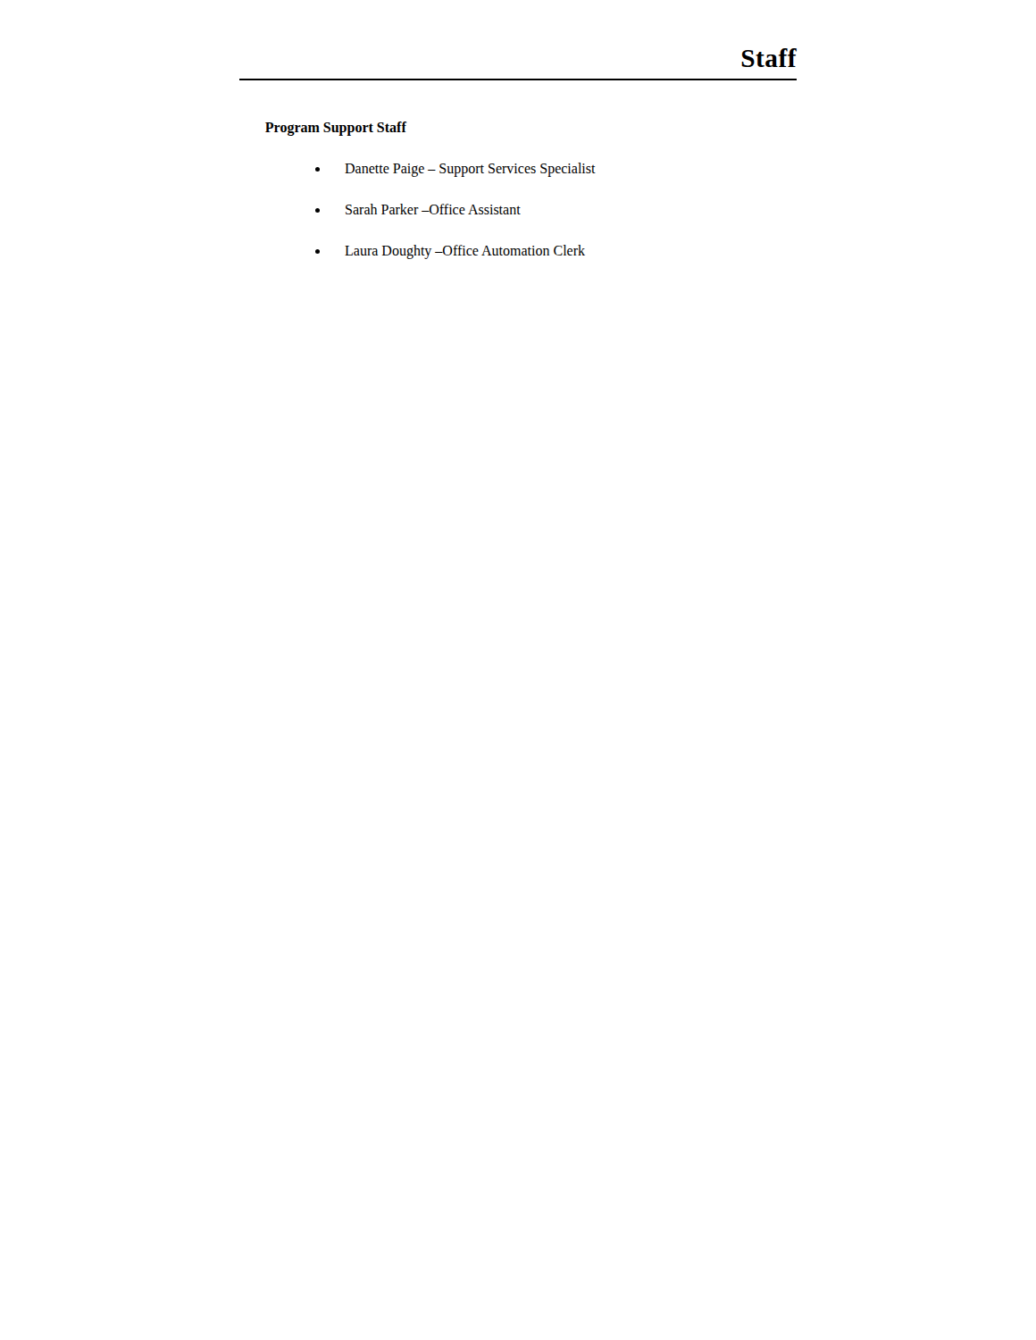Staff
Program Support Staff
Danette Paige – Support Services Specialist
Sarah Parker –Office Assistant
Laura Doughty –Office Automation Clerk